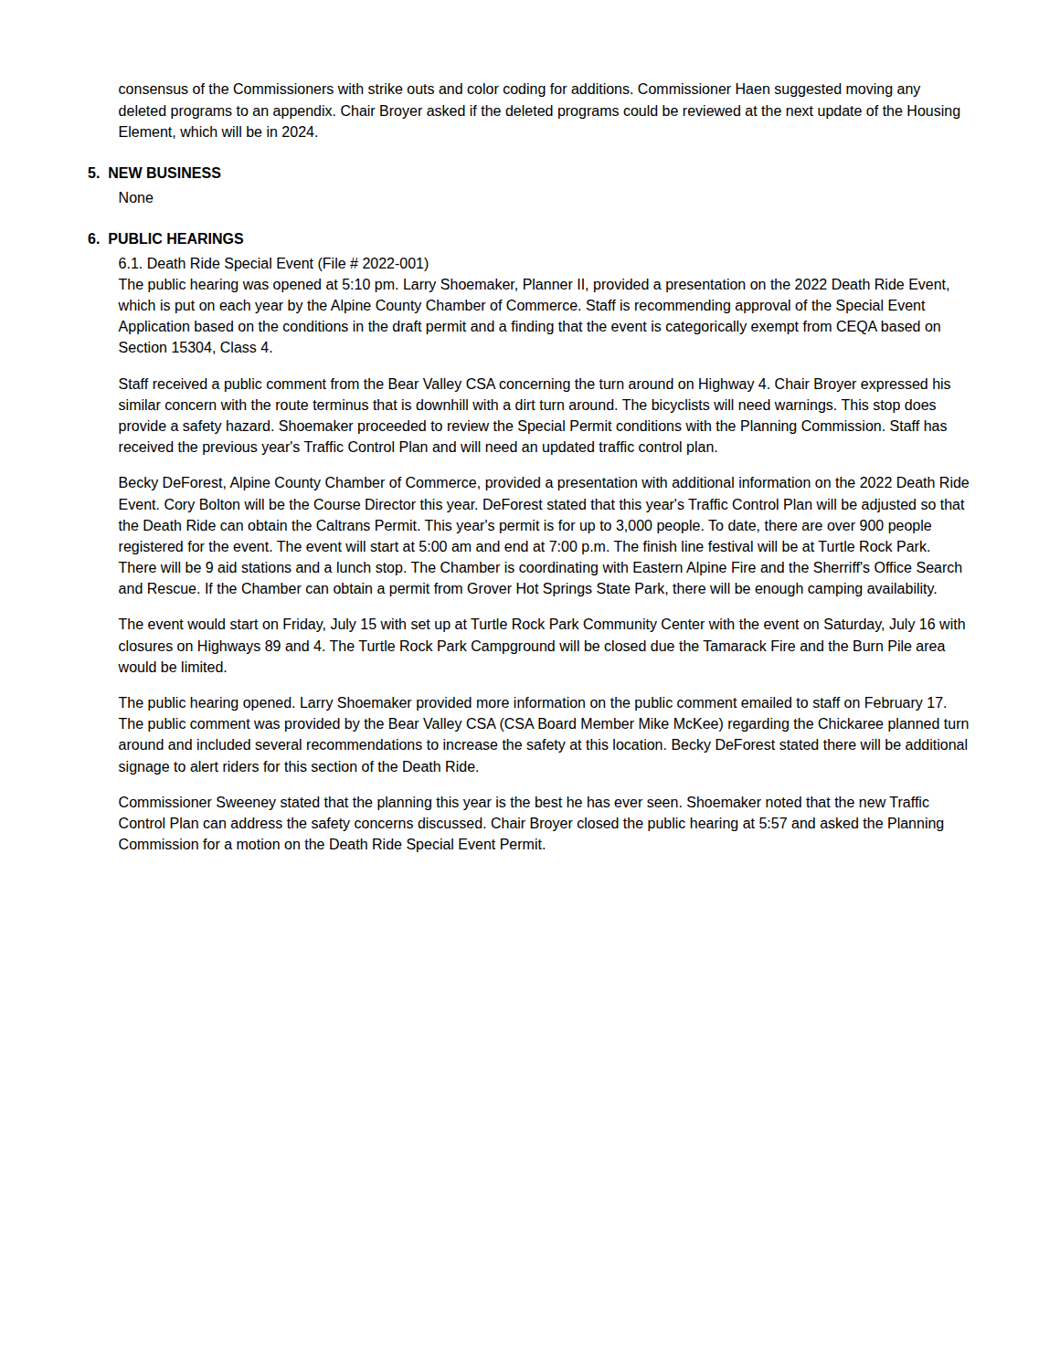consensus of the Commissioners with strike outs and color coding for additions. Commissioner Haen suggested moving any deleted programs to an appendix. Chair Broyer asked if the deleted programs could be reviewed at the next update of the Housing Element, which will be in 2024.
5. NEW BUSINESS
None
6. PUBLIC HEARINGS
6.1. Death Ride Special Event (File # 2022-001)
The public hearing was opened at 5:10 pm. Larry Shoemaker, Planner II, provided a presentation on the 2022 Death Ride Event, which is put on each year by the Alpine County Chamber of Commerce. Staff is recommending approval of the Special Event Application based on the conditions in the draft permit and a finding that the event is categorically exempt from CEQA based on Section 15304, Class 4.
Staff received a public comment from the Bear Valley CSA concerning the turn around on Highway 4. Chair Broyer expressed his similar concern with the route terminus that is downhill with a dirt turn around. The bicyclists will need warnings. This stop does provide a safety hazard. Shoemaker proceeded to review the Special Permit conditions with the Planning Commission. Staff has received the previous year's Traffic Control Plan and will need an updated traffic control plan.
Becky DeForest, Alpine County Chamber of Commerce, provided a presentation with additional information on the 2022 Death Ride Event. Cory Bolton will be the Course Director this year. DeForest stated that this year's Traffic Control Plan will be adjusted so that the Death Ride can obtain the Caltrans Permit. This year's permit is for up to 3,000 people. To date, there are over 900 people registered for the event. The event will start at 5:00 am and end at 7:00 p.m. The finish line festival will be at Turtle Rock Park. There will be 9 aid stations and a lunch stop. The Chamber is coordinating with Eastern Alpine Fire and the Sherriff's Office Search and Rescue. If the Chamber can obtain a permit from Grover Hot Springs State Park, there will be enough camping availability.
The event would start on Friday, July 15 with set up at Turtle Rock Park Community Center with the event on Saturday, July 16 with closures on Highways 89 and 4. The Turtle Rock Park Campground will be closed due the Tamarack Fire and the Burn Pile area would be limited.
The public hearing opened. Larry Shoemaker provided more information on the public comment emailed to staff on February 17. The public comment was provided by the Bear Valley CSA (CSA Board Member Mike McKee) regarding the Chickaree planned turn around and included several recommendations to increase the safety at this location. Becky DeForest stated there will be additional signage to alert riders for this section of the Death Ride.
Commissioner Sweeney stated that the planning this year is the best he has ever seen. Shoemaker noted that the new Traffic Control Plan can address the safety concerns discussed. Chair Broyer closed the public hearing at 5:57 and asked the Planning Commission for a motion on the Death Ride Special Event Permit.